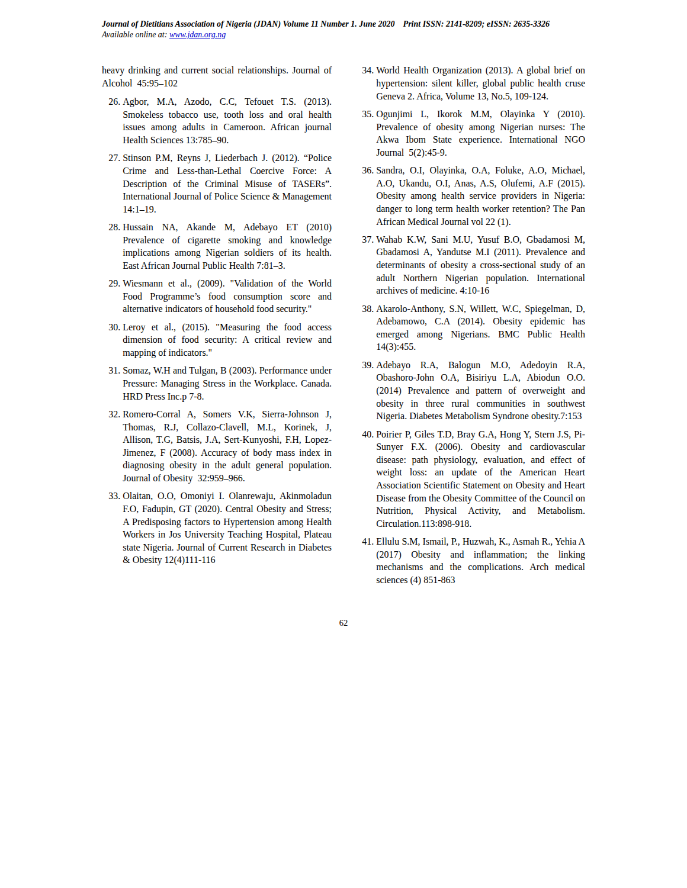Journal of Dietitians Association of Nigeria (JDAN) Volume 11 Number 1. June 2020 Print ISSN: 2141-8209; eISSN: 2635-3326 Available online at: www.jdan.org.ng
heavy drinking and current social relationships. Journal of Alcohol 45:95–102
Agbor, M.A, Azodo, C.C, Tefouet T.S. (2013). Smokeless tobacco use, tooth loss and oral health issues among adults in Cameroon. African journal Health Sciences 13:785–90.
Stinson P.M, Reyns J, Liederbach J. (2012). “Police Crime and Less-than-Lethal Coercive Force: A Description of the Criminal Misuse of TASERs”. International Journal of Police Science & Management 14:1–19.
Hussain NA, Akande M, Adebayo ET (2010) Prevalence of cigarette smoking and knowledge implications among Nigerian soldiers of its health. East African Journal Public Health 7:81–3.
Wiesmann et al., (2009). "Validation of the World Food Programme’s food consumption score and alternative indicators of household food security."
Leroy et al., (2015). "Measuring the food access dimension of food security: A critical review and mapping of indicators."
Somaz, W.H and Tulgan, B (2003). Performance under Pressure: Managing Stress in the Workplace. Canada. HRD Press Inc.p 7-8.
Romero-Corral A, Somers V.K, Sierra-Johnson J, Thomas, R.J, Collazo-Clavell, M.L, Korinek, J, Allison, T.G, Batsis, J.A, Sert-Kunyoshi, F.H, Lopez-Jimenez, F (2008). Accuracy of body mass index in diagnosing obesity in the adult general population. Journal of Obesity 32:959–966.
Olaitan, O.O, Omoniyi I. Olanrewaju, Akinmoladun F.O, Fadupin, GT (2020). Central Obesity and Stress; A Predisposing factors to Hypertension among Health Workers in Jos University Teaching Hospital, Plateau state Nigeria. Journal of Current Research in Diabetes & Obesity 12(4)111-116
World Health Organization (2013). A global brief on hypertension: silent killer, global public health cruse Geneva 2. Africa, Volume 13, No.5, 109-124.
Ogunjimi L, Ikorok M.M, Olayinka Y (2010). Prevalence of obesity among Nigerian nurses: The Akwa Ibom State experience. International NGO Journal 5(2):45-9.
Sandra, O.I, Olayinka, O.A, Foluke, A.O, Michael, A.O, Ukandu, O.I, Anas, A.S, Olufemi, A.F (2015). Obesity among health service providers in Nigeria: danger to long term health worker retention? The Pan African Medical Journal vol 22 (1).
Wahab K.W, Sani M.U, Yusuf B.O, Gbadamosi M, Gbadamosi A, Yandutse M.I (2011). Prevalence and determinants of obesity a cross-sectional study of an adult Northern Nigerian population. International archives of medicine. 4:10-16
Akarolo-Anthony, S.N, Willett, W.C, Spiegelman, D, Adebamowo, C.A (2014). Obesity epidemic has emerged among Nigerians. BMC Public Health 14(3):455.
Adebayo R.A, Balogun M.O, Adedoyin R.A, Obashoro-John O.A, Bisiriyu L.A, Abiodun O.O. (2014) Prevalence and pattern of overweight and obesity in three rural communities in southwest Nigeria. Diabetes Metabolism Syndrone obesity.7:153
Poirier P, Giles T.D, Bray G.A, Hong Y, Stern J.S, Pi-Sunyer F.X. (2006). Obesity and cardiovascular disease: path physiology, evaluation, and effect of weight loss: an update of the American Heart Association Scientific Statement on Obesity and Heart Disease from the Obesity Committee of the Council on Nutrition, Physical Activity, and Metabolism. Circulation.113:898-918.
Ellulu S.M, Ismail, P., Huzwah, K., Asmah R., Yehia A (2017) Obesity and inflammation; the linking mechanisms and the complications. Arch medical sciences (4) 851-863
62